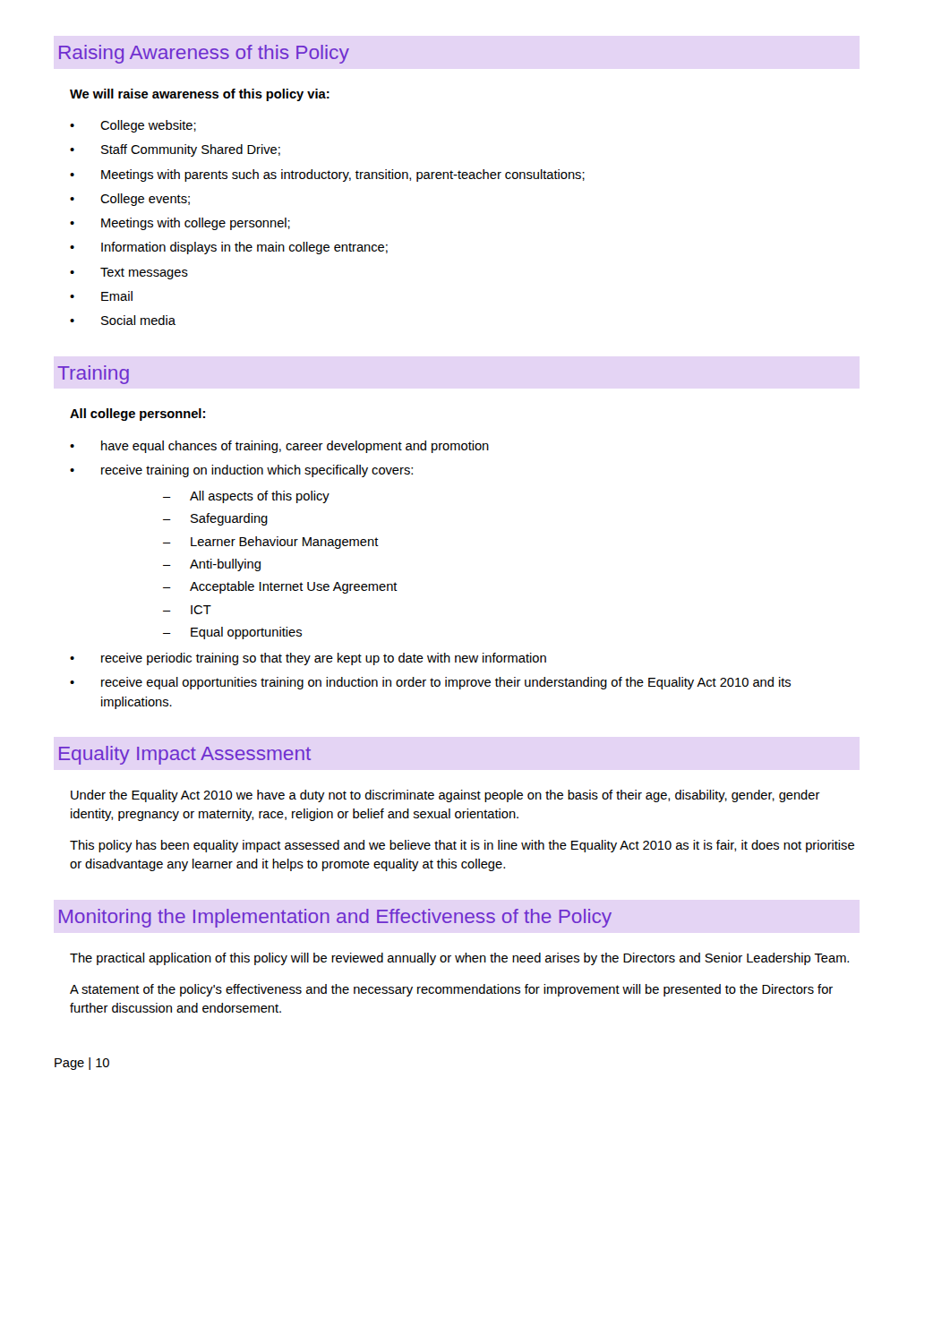Raising Awareness of this Policy
We will raise awareness of this policy via:
College website;
Staff Community Shared Drive;
Meetings with parents such as introductory, transition, parent-teacher consultations;
College events;
Meetings with college personnel;
Information displays in the main college entrance;
Text messages
Email
Social media
Training
All college personnel:
have equal chances of training, career development and promotion
receive training on induction which specifically covers:
All aspects of this policy
Safeguarding
Learner Behaviour Management
Anti-bullying
Acceptable Internet Use Agreement
ICT
Equal opportunities
receive periodic training so that they are kept up to date with new information
receive equal opportunities training on induction in order to improve their understanding of the Equality Act 2010 and its implications.
Equality Impact Assessment
Under the Equality Act 2010 we have a duty not to discriminate against people on the basis of their age, disability, gender, gender identity, pregnancy or maternity, race, religion or belief and sexual orientation.
This policy has been equality impact assessed and we believe that it is in line with the Equality Act 2010 as it is fair, it does not prioritise or disadvantage any learner and it helps to promote equality at this college.
Monitoring the Implementation and Effectiveness of the Policy
The practical application of this policy will be reviewed annually or when the need arises by the Directors and Senior Leadership Team.
A statement of the policy's effectiveness and the necessary recommendations for improvement will be presented to the Directors for further discussion and endorsement.
Page | 10